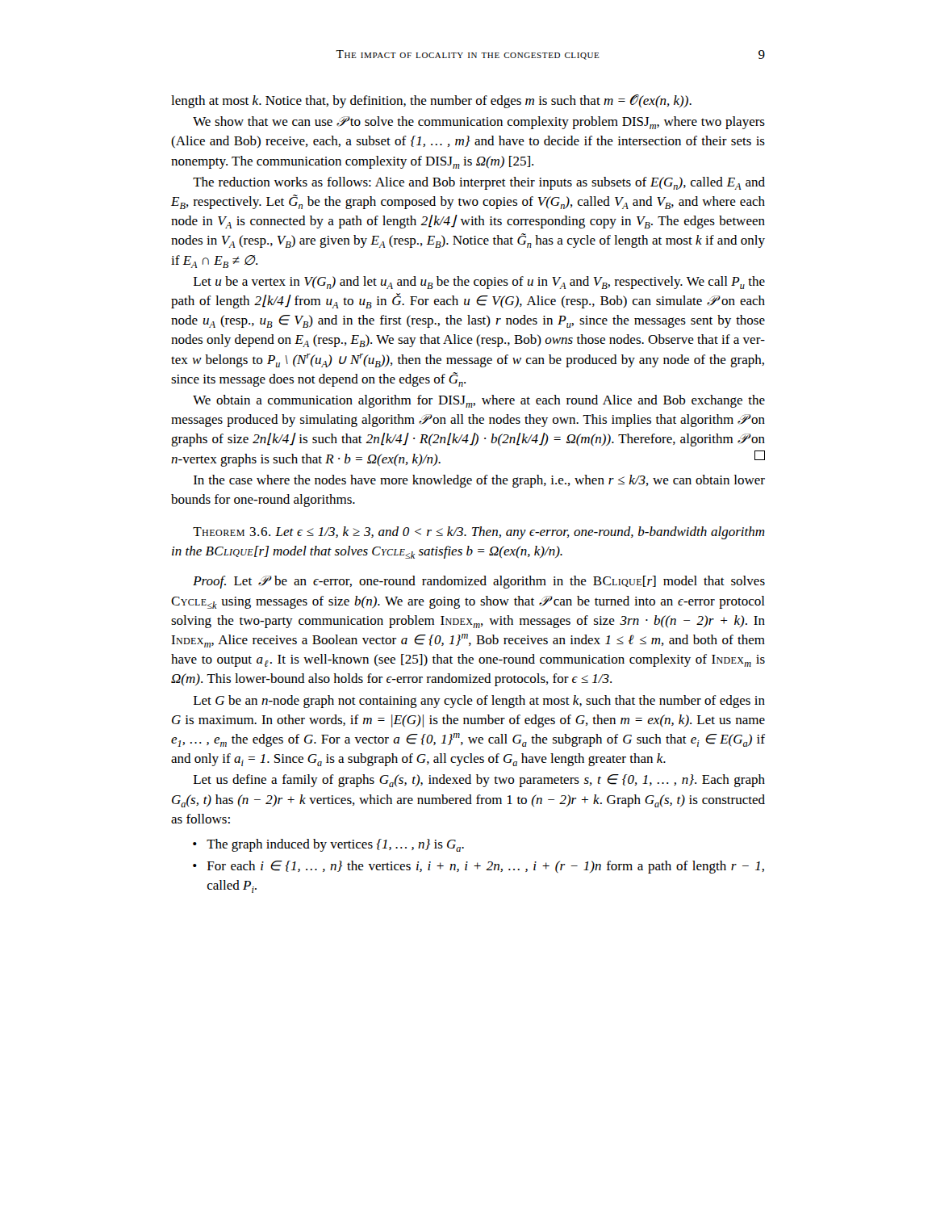The impact of locality in the congested clique 9
length at most k. Notice that, by definition, the number of edges m is such that m = 𝒪(ex(n, k)).
We show that we can use 𝒫 to solve the communication complexity problem DISJm, where two players (Alice and Bob) receive, each, a subset of {1, … , m} and have to decide if the intersection of their sets is nonempty. The communication complexity of DISJm is Ω(m) [25].
The reduction works as follows: Alice and Bob interpret their inputs as subsets of E(Gn), called EA and EB, respectively. Let G̃n be the graph composed by two copies of V(Gn), called VA and VB, and where each node in VA is connected by a path of length 2⌊k/4⌋ with its corresponding copy in VB. The edges between nodes in VA (resp., VB) are given by EA (resp., EB). Notice that G̃n has a cycle of length at most k if and only if EA ∩ EB ≠ ∅.
Let u be a vertex in V(Gn) and let uA and uB be the copies of u in VA and VB, respectively. We call Pu the path of length 2⌊k/4⌋ from uA to uB in Ǧ. For each u ∈ V(G), Alice (resp., Bob) can simulate 𝒫 on each node uA (resp., uB ∈ VB) and in the first (resp., the last) r nodes in Pu, since the messages sent by those nodes only depend on EA (resp., EB). We say that Alice (resp., Bob) owns those nodes. Observe that if a vertex w belongs to Pu \ (Nr(uA) ∪ Nr(uB)), then the message of w can be produced by any node of the graph, since its message does not depend on the edges of G̃n.
We obtain a communication algorithm for DISJm, where at each round Alice and Bob exchange the messages produced by simulating algorithm 𝒫 on all the nodes they own. This implies that algorithm 𝒫 on graphs of size 2n⌊k/4⌋ is such that 2n⌊k/4⌋ · R(2n⌊k/4⌋) · b(2n⌊k/4⌋) = Ω(m(n)). Therefore, algorithm 𝒫 on n-vertex graphs is such that R · b = Ω(ex(n, k)/n).
In the case where the nodes have more knowledge of the graph, i.e., when r ≤ k/3, we can obtain lower bounds for one-round algorithms.
Theorem 3.6. Let ϵ ≤ 1/3, k ≥ 3, and 0 < r ≤ k/3. Then, any ϵ-error, one-round, b-bandwidth algorithm in the BClique[r] model that solves Cycle≤k satisfies b = Ω(ex(n, k)/n).
Proof. Let 𝒫 be an ϵ-error, one-round randomized algorithm in the BClique[r] model that solves Cycle≤k using messages of size b(n). We are going to show that 𝒫 can be turned into an ϵ-error protocol solving the two-party communication problem Indexm, with messages of size 3rn · b((n − 2)r + k). In Indexm, Alice receives a Boolean vector a ∈ {0, 1}m, Bob receives an index 1 ≤ ℓ ≤ m, and both of them have to output aℓ. It is well-known (see [25]) that the one-round communication complexity of Indexm is Ω(m). This lower-bound also holds for ϵ-error randomized protocols, for ϵ ≤ 1/3.
Let G be an n-node graph not containing any cycle of length at most k, such that the number of edges in G is maximum. In other words, if m = |E(G)| is the number of edges of G, then m = ex(n, k). Let us name e1, … , em the edges of G. For a vector a ∈ {0, 1}m, we call Ga the subgraph of G such that ei ∈ E(Ga) if and only if ai = 1. Since Ga is a subgraph of G, all cycles of Ga have length greater than k.
Let us define a family of graphs Ga(s, t), indexed by two parameters s, t ∈ {0, 1, … , n}. Each graph Ga(s, t) has (n − 2)r + k vertices, which are numbered from 1 to (n − 2)r + k. Graph Ga(s, t) is constructed as follows:
The graph induced by vertices {1, … , n} is Ga.
For each i ∈ {1, … , n} the vertices i, i + n, i + 2n, … , i + (r − 1)n form a path of length r − 1, called Pi.